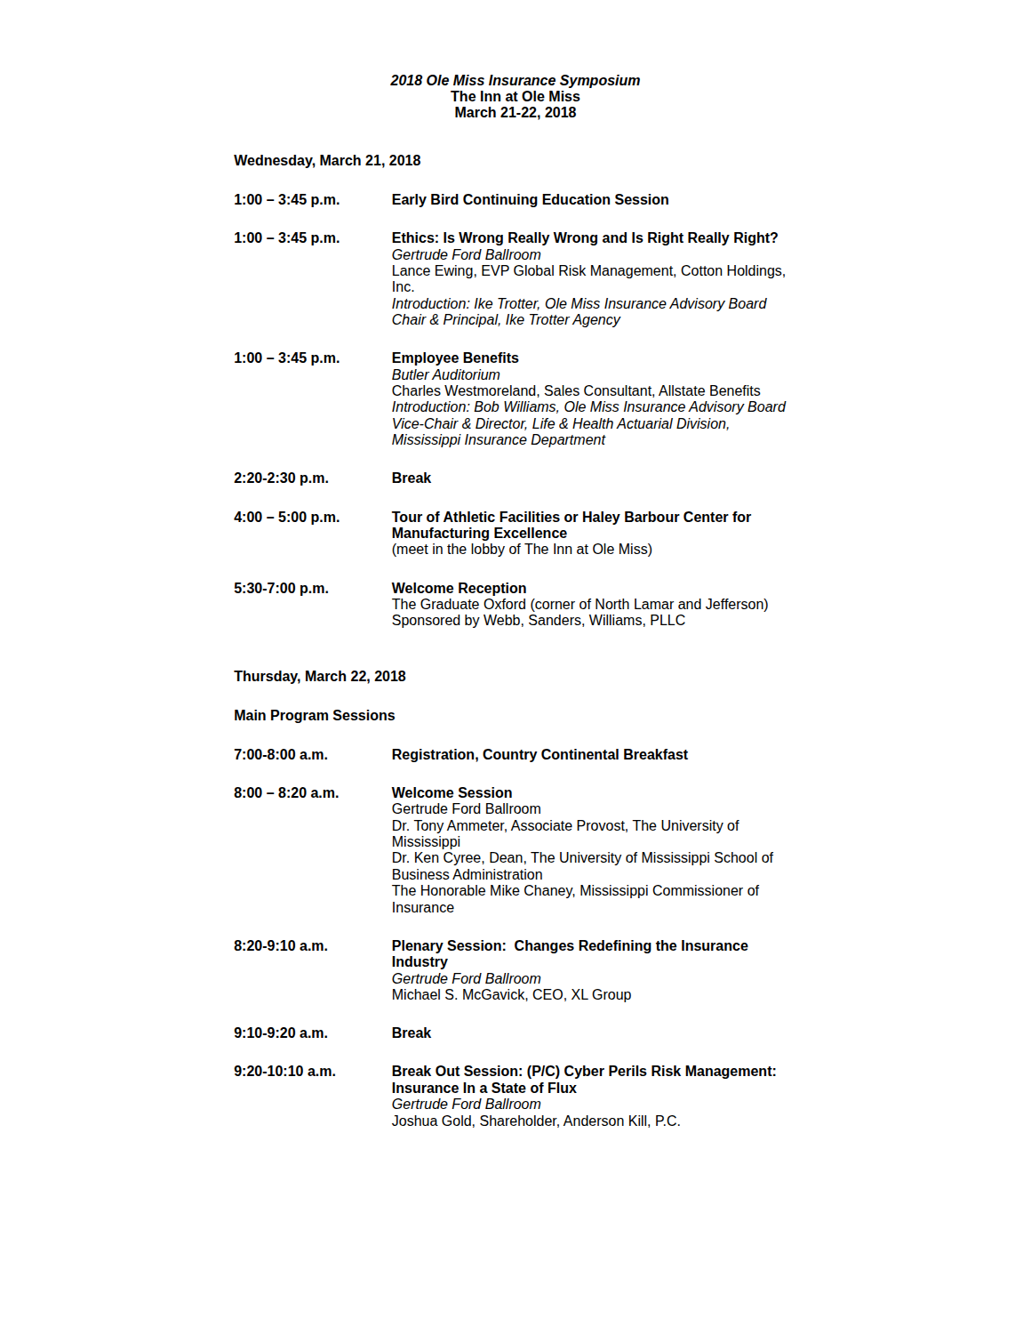2018 Ole Miss Insurance Symposium
The Inn at Ole Miss
March 21-22, 2018
Wednesday, March 21, 2018
| 1:00 – 3:45 p.m. | Early Bird Continuing Education Session |
| 1:00 – 3:45 p.m. | Ethics: Is Wrong Really Wrong and Is Right Really Right? Gertrude Ford Ballroom Lance Ewing, EVP Global Risk Management, Cotton Holdings, Inc. Introduction: Ike Trotter, Ole Miss Insurance Advisory Board Chair & Principal, Ike Trotter Agency |
| 1:00 – 3:45 p.m. | Employee Benefits Butler Auditorium Charles Westmoreland, Sales Consultant, Allstate Benefits Introduction: Bob Williams, Ole Miss Insurance Advisory Board Vice-Chair & Director, Life & Health Actuarial Division, Mississippi Insurance Department |
| 2:20-2:30 p.m. | Break |
| 4:00 – 5:00 p.m. | Tour of Athletic Facilities or Haley Barbour Center for Manufacturing Excellence (meet in the lobby of The Inn at Ole Miss) |
| 5:30-7:00 p.m. | Welcome Reception The Graduate Oxford (corner of North Lamar and Jefferson) Sponsored by Webb, Sanders, Williams, PLLC |
Thursday, March 22, 2018
Main Program Sessions
| 7:00-8:00 a.m. | Registration, Country Continental Breakfast |
| 8:00 – 8:20 a.m. | Welcome Session Gertrude Ford Ballroom Dr. Tony Ammeter, Associate Provost, The University of Mississippi Dr. Ken Cyree, Dean, The University of Mississippi School of Business Administration The Honorable Mike Chaney, Mississippi Commissioner of Insurance |
| 8:20-9:10 a.m. | Plenary Session: Changes Redefining the Insurance Industry Gertrude Ford Ballroom Michael S. McGavick, CEO, XL Group |
| 9:10-9:20 a.m. | Break |
| 9:20-10:10 a.m. | Break Out Session: (P/C) Cyber Perils Risk Management: Insurance In a State of Flux Gertrude Ford Ballroom Joshua Gold, Shareholder, Anderson Kill, P.C. |